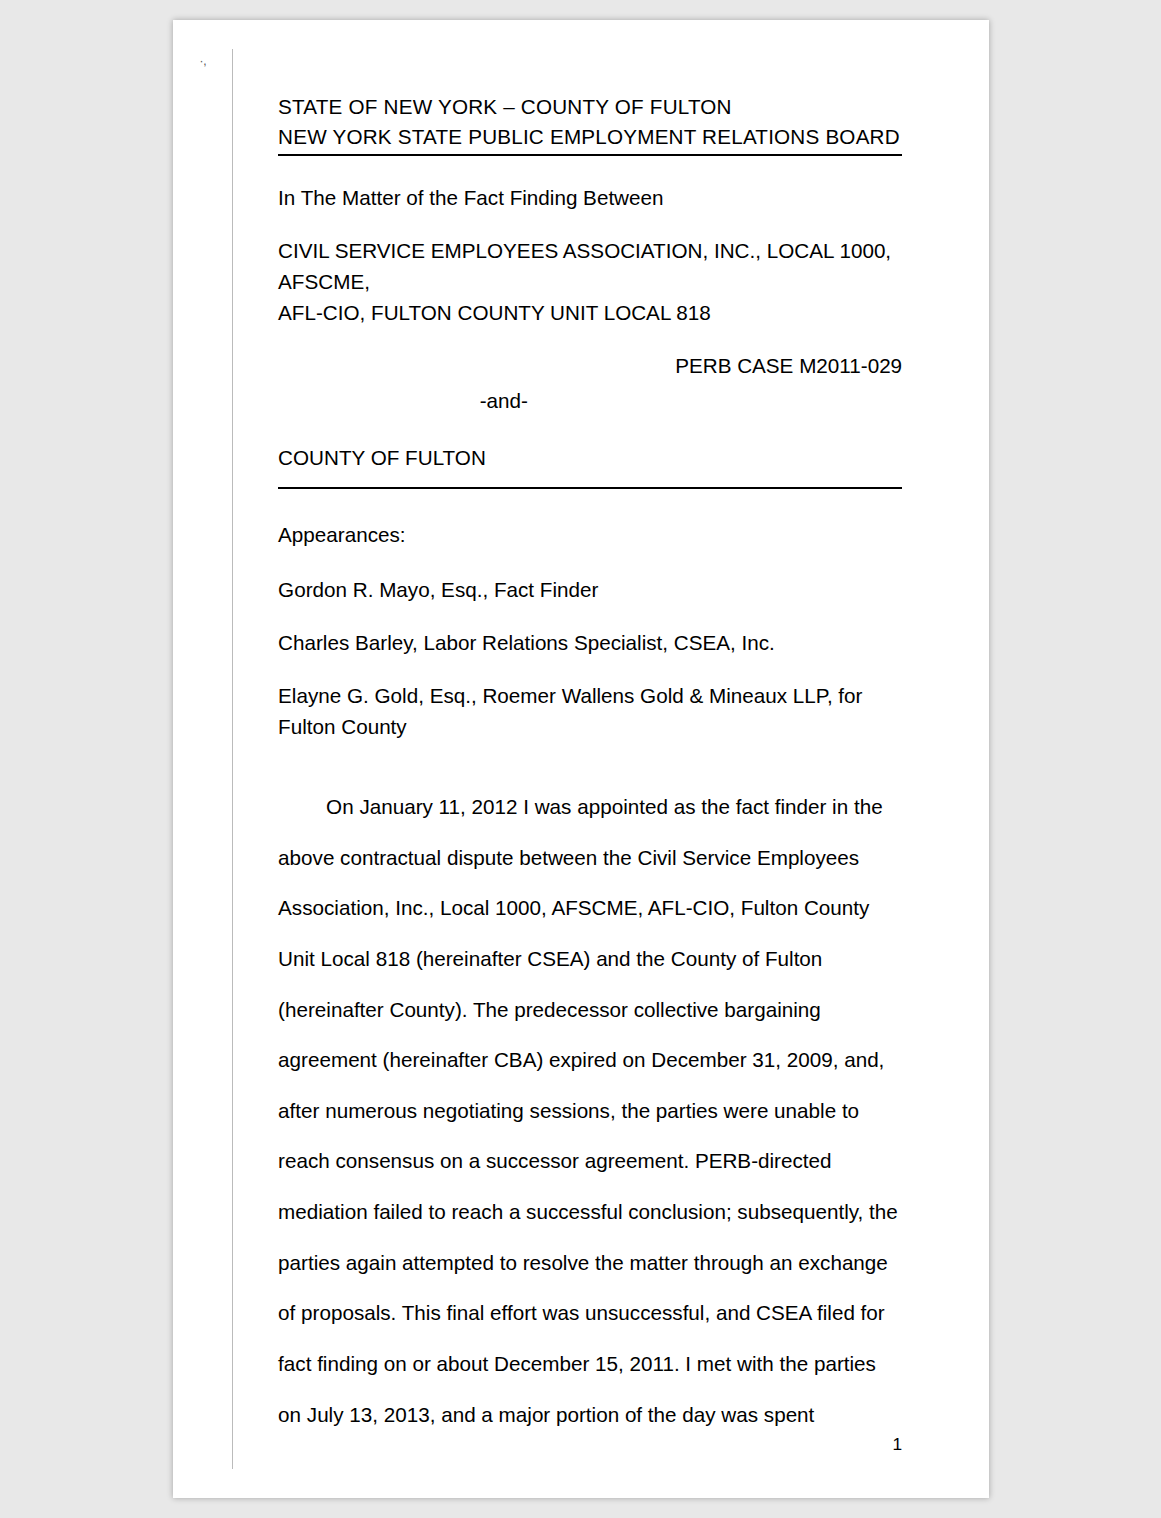·,
STATE OF NEW YORK – COUNTY OF FULTON
NEW YORK STATE PUBLIC EMPLOYMENT RELATIONS BOARD
In The Matter of the Fact Finding Between
CIVIL SERVICE EMPLOYEES ASSOCIATION, INC., LOCAL 1000, AFSCME,
AFL-CIO, FULTON COUNTY UNIT LOCAL 818
PERB CASE M2011-029
-and-
COUNTY OF FULTON
Appearances:
Gordon R. Mayo, Esq., Fact Finder
Charles Barley, Labor Relations Specialist, CSEA, Inc.
Elayne G. Gold, Esq., Roemer Wallens Gold & Mineaux LLP, for Fulton County
On January 11, 2012 I was appointed as the fact finder in the above contractual dispute between the Civil Service Employees Association, Inc., Local 1000, AFSCME, AFL-CIO, Fulton County Unit Local 818 (hereinafter CSEA) and the County of Fulton (hereinafter County). The predecessor collective bargaining agreement (hereinafter CBA) expired on December 31, 2009, and, after numerous negotiating sessions, the parties were unable to reach consensus on a successor agreement. PERB-directed mediation failed to reach a successful conclusion; subsequently, the parties again attempted to resolve the matter through an exchange of proposals. This final effort was unsuccessful, and CSEA filed for fact finding on or about December 15, 2011. I met with the parties on July 13, 2013, and a major portion of the day was spent
1